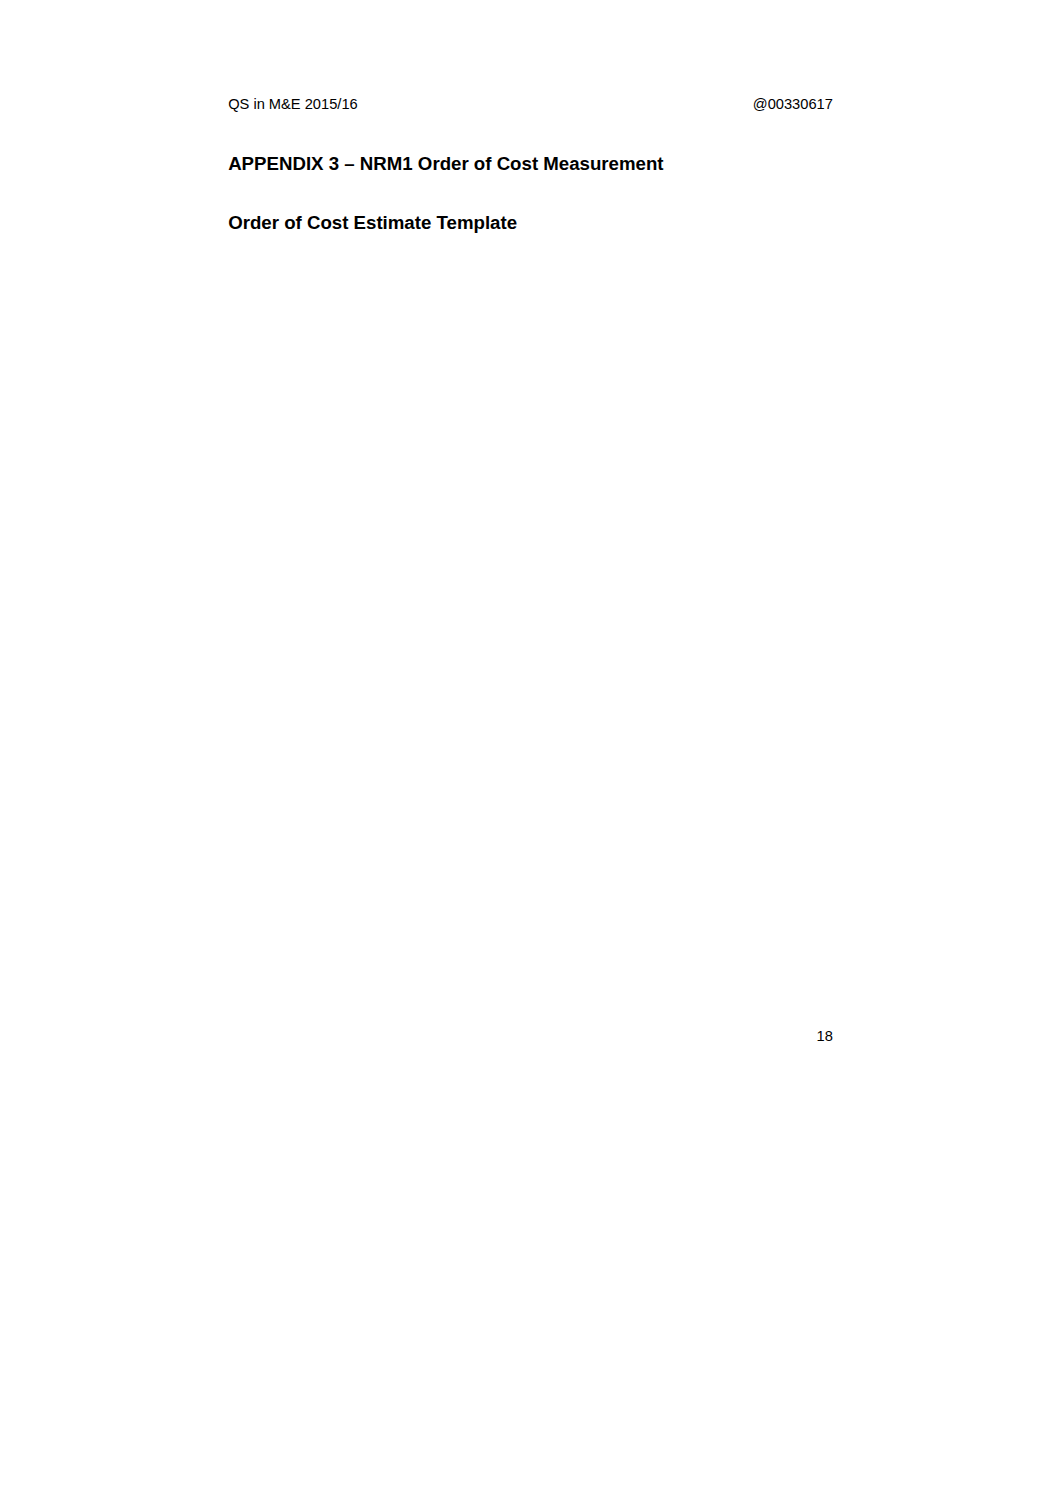QS in M&E 2015/16 @00330617
APPENDIX 3 – NRM1 Order of Cost Measurement
Order of Cost Estimate Template
18